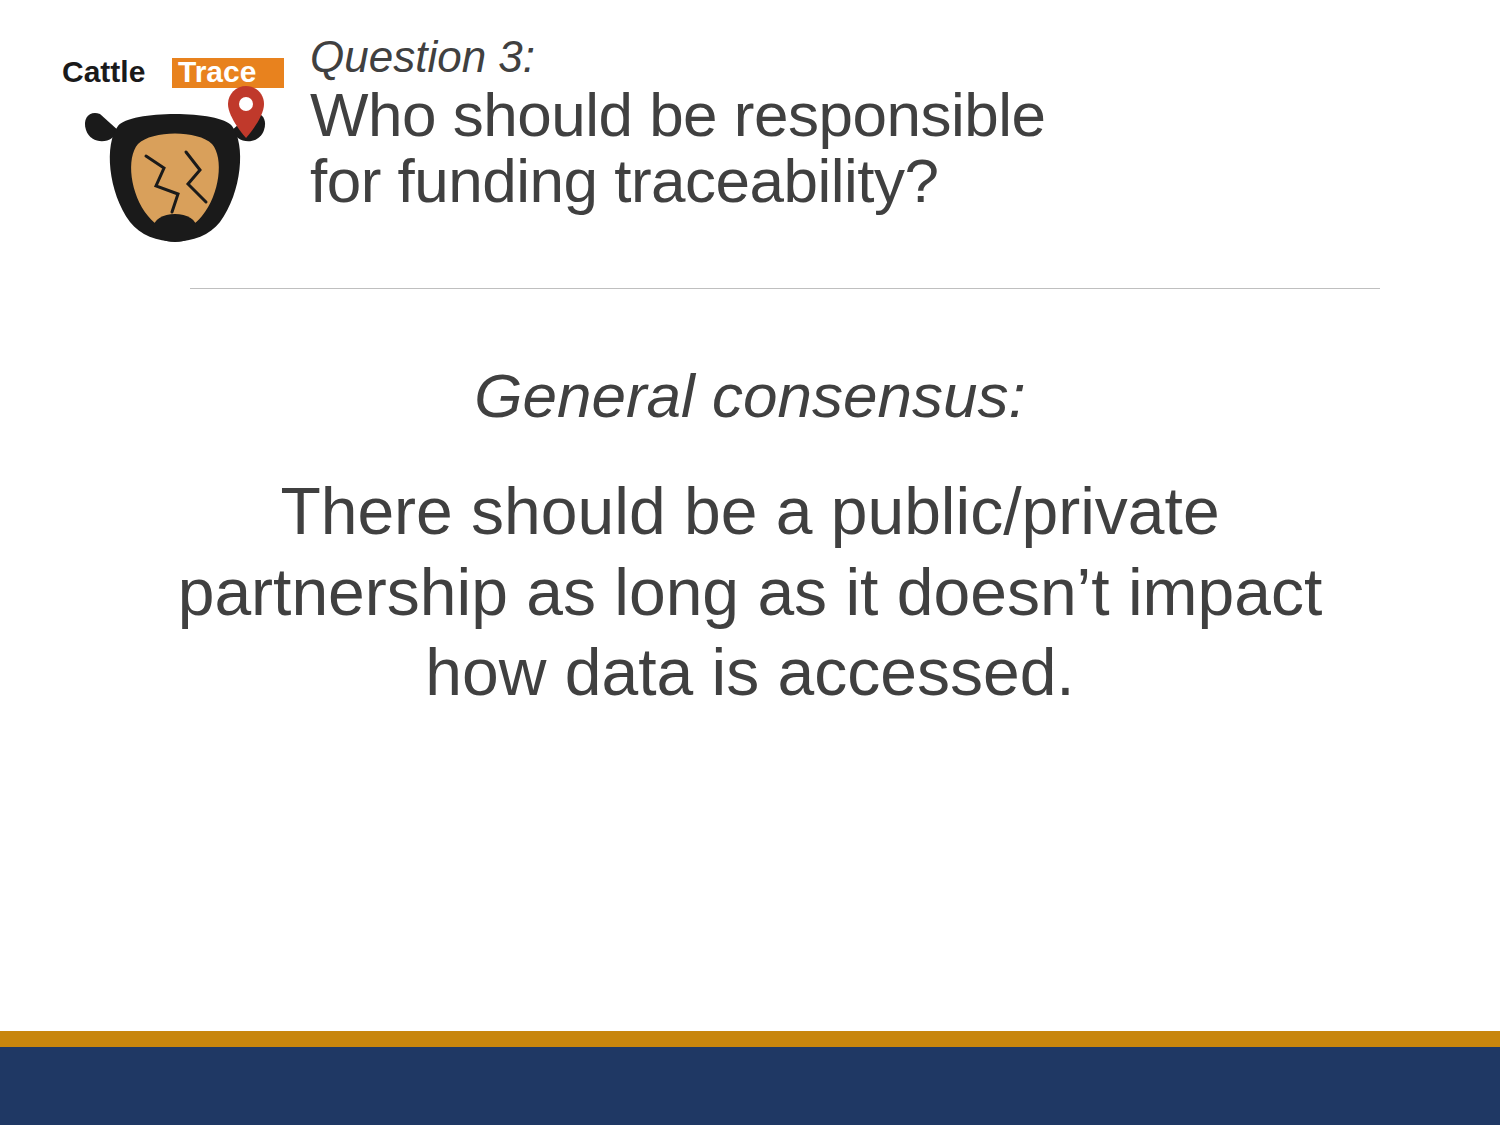Cattle Trace
Question 3:
Who should be responsible
for funding traceability?
General consensus:
There should be a public/private partnership as long as it doesn’t impact how data is accessed.